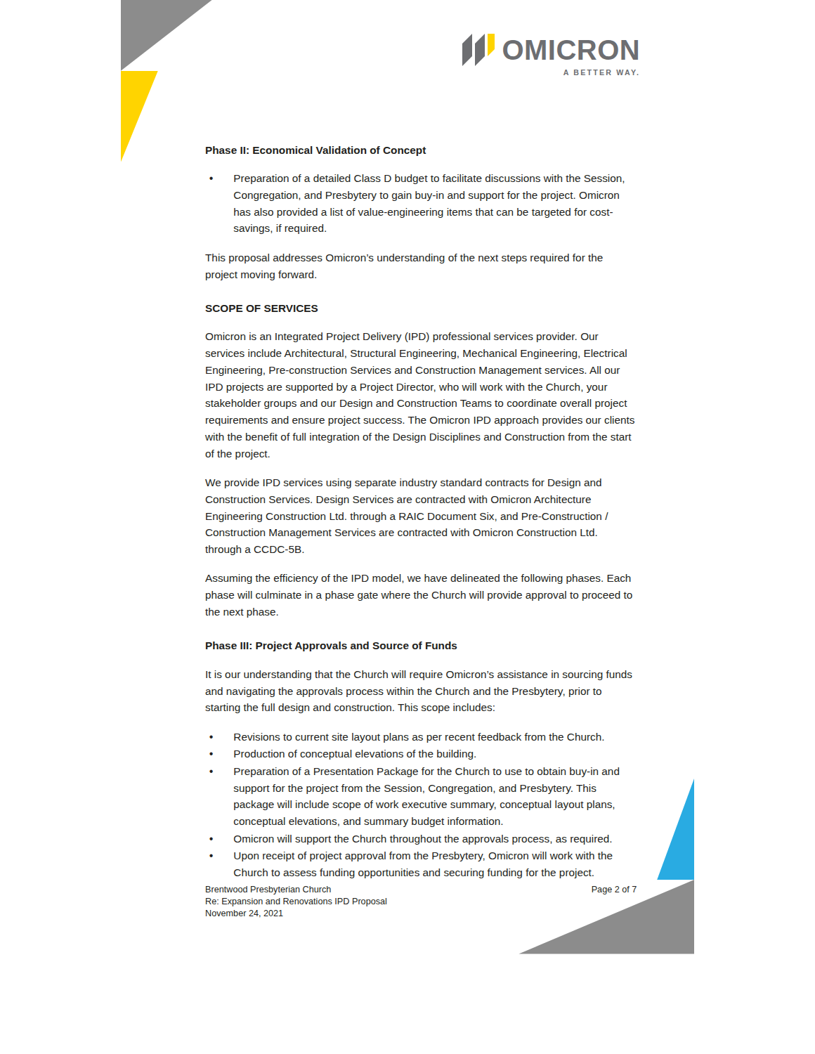OMICRON
A BETTER WAY.
Phase II: Economical Validation of Concept
Preparation of a detailed Class D budget to facilitate discussions with the Session, Congregation, and Presbytery to gain buy-in and support for the project. Omicron has also provided a list of value-engineering items that can be targeted for cost-savings, if required.
This proposal addresses Omicron’s understanding of the next steps required for the project moving forward.
Scope of Services
Omicron is an Integrated Project Delivery (IPD) professional services provider. Our services include Architectural, Structural Engineering, Mechanical Engineering, Electrical Engineering, Pre-construction Services and Construction Management services. All our IPD projects are supported by a Project Director, who will work with the Church, your stakeholder groups and our Design and Construction Teams to coordinate overall project requirements and ensure project success. The Omicron IPD approach provides our clients with the benefit of full integration of the Design Disciplines and Construction from the start of the project.
We provide IPD services using separate industry standard contracts for Design and Construction Services. Design Services are contracted with Omicron Architecture Engineering Construction Ltd. through a RAIC Document Six, and Pre-Construction / Construction Management Services are contracted with Omicron Construction Ltd. through a CCDC-5B.
Assuming the efficiency of the IPD model, we have delineated the following phases. Each phase will culminate in a phase gate where the Church will provide approval to proceed to the next phase.
Phase III: Project Approvals and Source of Funds
It is our understanding that the Church will require Omicron’s assistance in sourcing funds and navigating the approvals process within the Church and the Presbytery, prior to starting the full design and construction. This scope includes:
Revisions to current site layout plans as per recent feedback from the Church.
Production of conceptual elevations of the building.
Preparation of a Presentation Package for the Church to use to obtain buy-in and support for the project from the Session, Congregation, and Presbytery. This package will include scope of work executive summary, conceptual layout plans, conceptual elevations, and summary budget information.
Omicron will support the Church throughout the approvals process, as required.
Upon receipt of project approval from the Presbytery, Omicron will work with the Church to assess funding opportunities and securing funding for the project.
Brentwood Presbyterian Church
Re: Expansion and Renovations IPD Proposal
November 24, 2021
Page 2 of 7